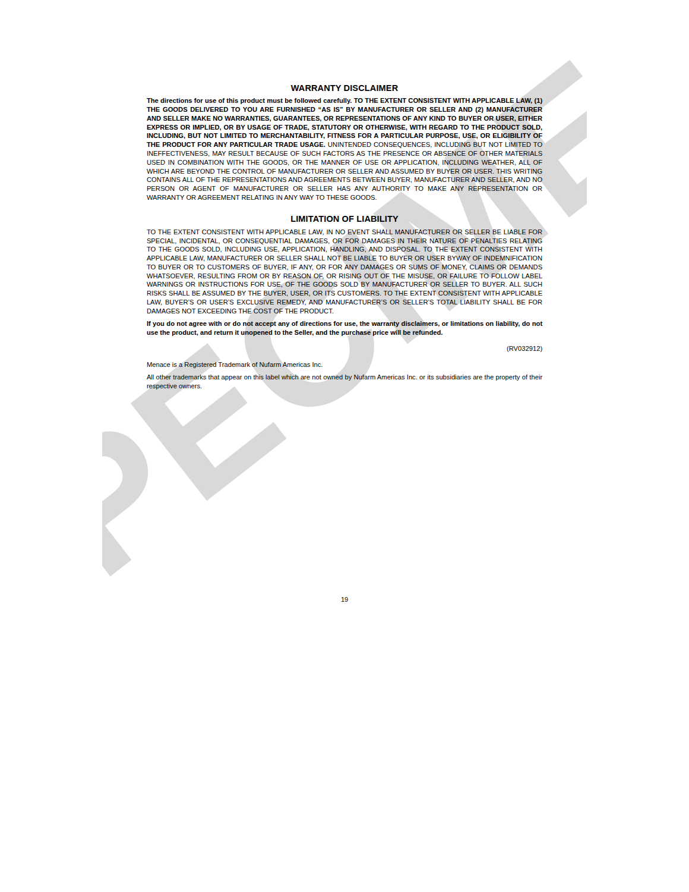SPECIMEN
WARRANTY DISCLAIMER
The directions for use of this product must be followed carefully. TO THE EXTENT CONSISTENT WITH APPLICABLE LAW, (1) THE GOODS DELIVERED TO YOU ARE FURNISHED “AS IS” BY MANUFACTURER OR SELLER AND (2) MANUFACTURER AND SELLER MAKE NO WARRANTIES, GUARANTEES, OR REPRESENTATIONS OF ANY KIND TO BUYER OR USER, EITHER EXPRESS OR IMPLIED, OR BY USAGE OF TRADE, STATUTORY OR OTHERWISE, WITH REGARD TO THE PRODUCT SOLD, INCLUDING, BUT NOT LIMITED TO MERCHANTABILITY, FITNESS FOR A PARTICULAR PURPOSE, USE, OR ELIGIBILITY OF THE PRODUCT FOR ANY PARTICULAR TRADE USAGE. UNINTENDED CONSEQUENCES, INCLUDING BUT NOT LIMITED TO INEFFECTIVENESS, MAY RESULT BECAUSE OF SUCH FACTORS AS THE PRESENCE OR ABSENCE OF OTHER MATERIALS USED IN COMBINATION WITH THE GOODS, OR THE MANNER OF USE OR APPLICATION, INCLUDING WEATHER, ALL OF WHICH ARE BEYOND THE CONTROL OF MANUFACTURER OR SELLER AND ASSUMED BY BUYER OR USER. THIS WRITING CONTAINS ALL OF THE REPRESENTATIONS AND AGREEMENTS BETWEEN BUYER, MANUFACTURER AND SELLER, AND NO PERSON OR AGENT OF MANUFACTURER OR SELLER HAS ANY AUTHORITY TO MAKE ANY REPRESENTATION OR WARRANTY OR AGREEMENT RELATING IN ANY WAY TO THESE GOODS.
LIMITATION OF LIABILITY
TO THE EXTENT CONSISTENT WITH APPLICABLE LAW, IN NO EVENT SHALL MANUFACTURER OR SELLER BE LIABLE FOR SPECIAL, INCIDENTAL, OR CONSEQUENTIAL DAMAGES, OR FOR DAMAGES IN THEIR NATURE OF PENALTIES RELATING TO THE GOODS SOLD, INCLUDING USE, APPLICATION, HANDLING, AND DISPOSAL. TO THE EXTENT CONSISTENT WITH APPLICABLE LAW, MANUFACTURER OR SELLER SHALL NOT BE LIABLE TO BUYER OR USER BYWAY OF INDEMNIFICATION TO BUYER OR TO CUSTOMERS OF BUYER, IF ANY, OR FOR ANY DAMAGES OR SUMS OF MONEY, CLAIMS OR DEMANDS WHATSOEVER, RESULTING FROM OR BY REASON OF, OR RISING OUT OF THE MISUSE, OR FAILURE TO FOLLOW LABEL WARNINGS OR INSTRUCTIONS FOR USE, OF THE GOODS SOLD BY MANUFACTURER OR SELLER TO BUYER. ALL SUCH RISKS SHALL BE ASSUMED BY THE BUYER, USER, OR ITS CUSTOMERS. TO THE EXTENT CONSISTENT WITH APPLICABLE LAW, BUYER’S OR USER’S EXCLUSIVE REMEDY, AND MANUFACTURER’S OR SELLER’S TOTAL LIABILITY SHALL BE FOR DAMAGES NOT EXCEEDING THE COST OF THE PRODUCT.
If you do not agree with or do not accept any of directions for use, the warranty disclaimers, or limitations on liability, do not use the product, and return it unopened to the Seller, and the purchase price will be refunded.
(RV032912)
Menace is a Registered Trademark of Nufarm Americas Inc.
All other trademarks that appear on this label which are not owned by Nufarm Americas Inc. or its subsidiaries are the property of their respective owners.
19